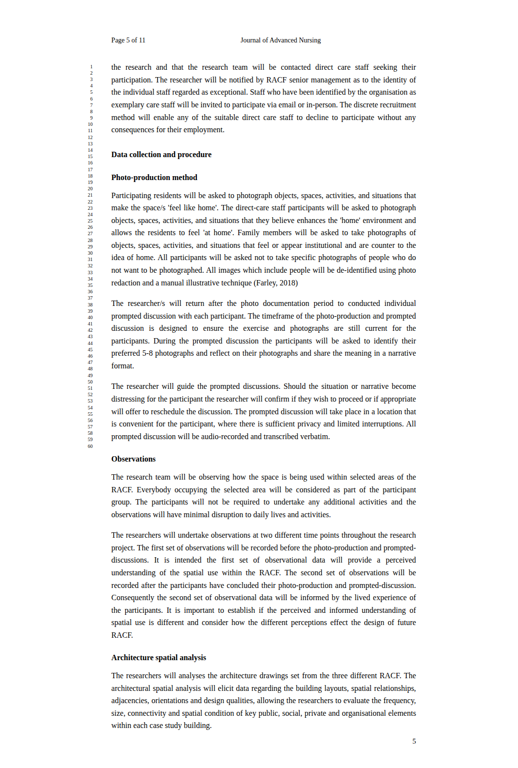12345 678910 1112131415 1617181920 2122232425 2627282930 3132333435 3637383940 4142434445 4647484950 5152535455 5657585960
Page 5 of 11
Journal of Advanced Nursing
the research and that the research team will be contacted direct care staff seeking their participation. The researcher will be notified by RACF senior management as to the identity of the individual staff regarded as exceptional. Staff who have been identified by the organisation as exemplary care staff will be invited to participate via email or in-person. The discrete recruitment method will enable any of the suitable direct care staff to decline to participate without any consequences for their employment.
Data collection and procedure
Photo-production method
Participating residents will be asked to photograph objects, spaces, activities, and situations that make the space/s 'feel like home'. The direct-care staff participants will be asked to photograph objects, spaces, activities, and situations that they believe enhances the 'home' environment and allows the residents to feel 'at home'. Family members will be asked to take photographs of objects, spaces, activities, and situations that feel or appear institutional and are counter to the idea of home. All participants will be asked not to take specific photographs of people who do not want to be photographed. All images which include people will be de-identified using photo redaction and a manual illustrative technique (Farley, 2018)
The researcher/s will return after the photo documentation period to conducted individual prompted discussion with each participant. The timeframe of the photo-production and prompted discussion is designed to ensure the exercise and photographs are still current for the participants. During the prompted discussion the participants will be asked to identify their preferred 5-8 photographs and reflect on their photographs and share the meaning in a narrative format.
The researcher will guide the prompted discussions. Should the situation or narrative become distressing for the participant the researcher will confirm if they wish to proceed or if appropriate will offer to reschedule the discussion. The prompted discussion will take place in a location that is convenient for the participant, where there is sufficient privacy and limited interruptions. All prompted discussion will be audio-recorded and transcribed verbatim.
Observations
The research team will be observing how the space is being used within selected areas of the RACF. Everybody occupying the selected area will be considered as part of the participant group. The participants will not be required to undertake any additional activities and the observations will have minimal disruption to daily lives and activities.
The researchers will undertake observations at two different time points throughout the research project. The first set of observations will be recorded before the photo-production and prompted-discussions. It is intended the first set of observational data will provide a perceived understanding of the spatial use within the RACF. The second set of observations will be recorded after the participants have concluded their photo-production and prompted-discussion. Consequently the second set of observational data will be informed by the lived experience of the participants. It is important to establish if the perceived and informed understanding of spatial use is different and consider how the different perceptions effect the design of future RACF.
Architecture spatial analysis
The researchers will analyses the architecture drawings set from the three different RACF. The architectural spatial analysis will elicit data regarding the building layouts, spatial relationships, adjacencies, orientations and design qualities, allowing the researchers to evaluate the frequency, size, connectivity and spatial condition of key public, social, private and organisational elements within each case study building.
5